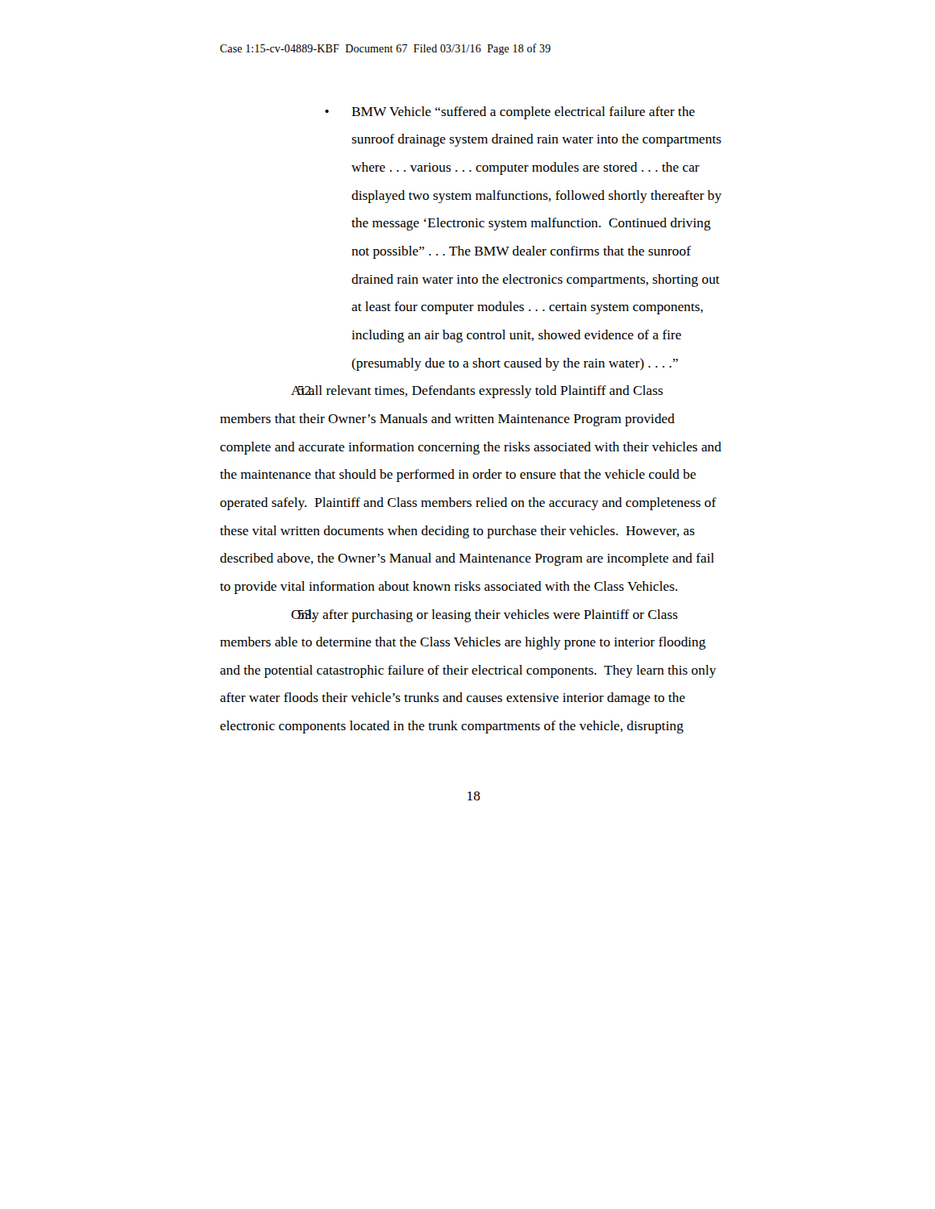Case 1:15-cv-04889-KBF Document 67 Filed 03/31/16 Page 18 of 39
BMW Vehicle “suffered a complete electrical failure after the sunroof drainage system drained rain water into the compartments where . . . various . . . computer modules are stored . . . the car displayed two system malfunctions, followed shortly thereafter by the message ‘Electronic system malfunction. Continued driving not possible” . . . The BMW dealer confirms that the sunroof drained rain water into the electronics compartments, shorting out at least four computer modules . . . certain system components, including an air bag control unit, showed evidence of a fire (presumably due to a short caused by the rain water) . . . .”
52. At all relevant times, Defendants expressly told Plaintiff and Class
members that their Owner’s Manuals and written Maintenance Program provided complete and accurate information concerning the risks associated with their vehicles and the maintenance that should be performed in order to ensure that the vehicle could be operated safely. Plaintiff and Class members relied on the accuracy and completeness of these vital written documents when deciding to purchase their vehicles. However, as described above, the Owner’s Manual and Maintenance Program are incomplete and fail to provide vital information about known risks associated with the Class Vehicles.
53. Only after purchasing or leasing their vehicles were Plaintiff or Class
members able to determine that the Class Vehicles are highly prone to interior flooding and the potential catastrophic failure of their electrical components. They learn this only after water floods their vehicle’s trunks and causes extensive interior damage to the electronic components located in the trunk compartments of the vehicle, disrupting
18